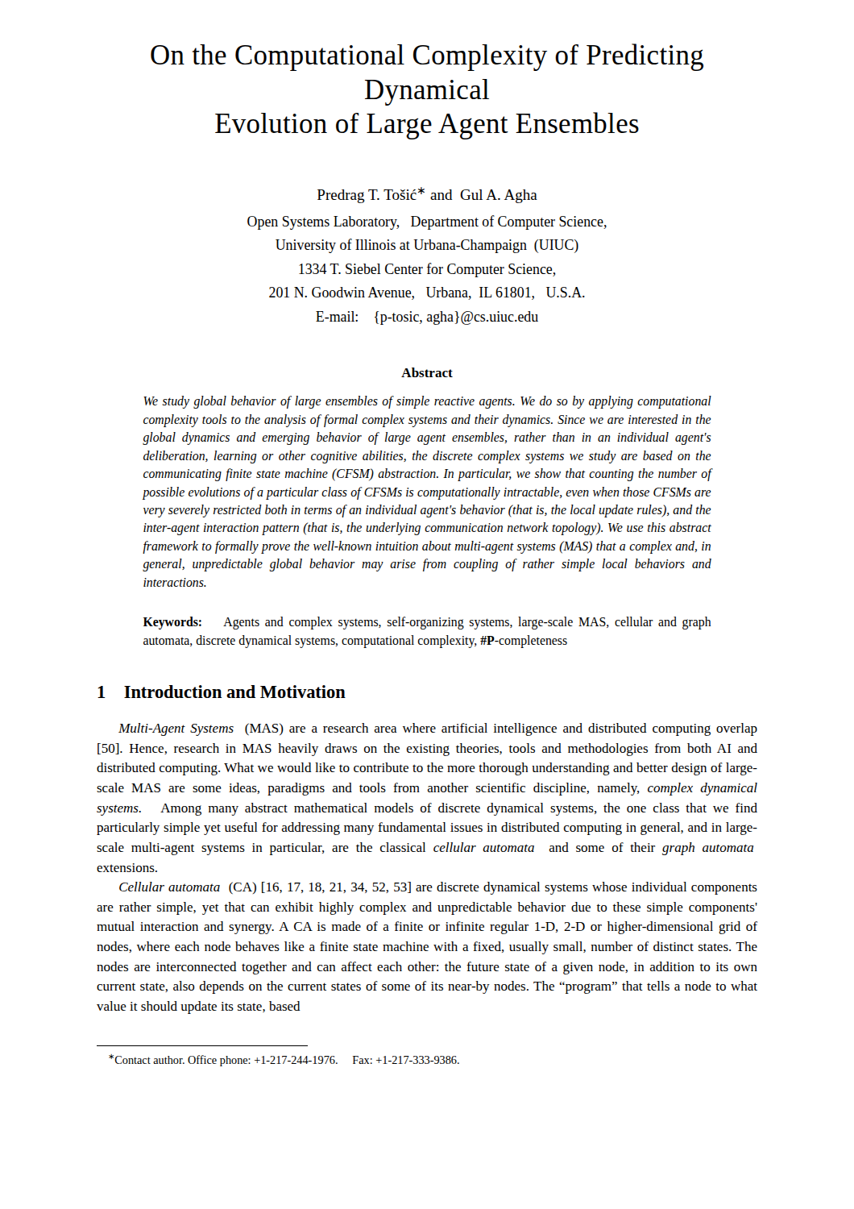On the Computational Complexity of Predicting Dynamical
Evolution of Large Agent Ensembles
Predrag T. Tošić∗ and Gul A. Agha
Open Systems Laboratory, Department of Computer Science,
University of Illinois at Urbana-Champaign (UIUC)
1334 T. Siebel Center for Computer Science,
201 N. Goodwin Avenue, Urbana, IL 61801, U.S.A.
E-mail: {p-tosic, agha}@cs.uiuc.edu
Abstract
We study global behavior of large ensembles of simple reactive agents. We do so by applying computational complexity tools to the analysis of formal complex systems and their dynamics. Since we are interested in the global dynamics and emerging behavior of large agent ensembles, rather than in an individual agent's deliberation, learning or other cognitive abilities, the discrete complex systems we study are based on the communicating finite state machine (CFSM) abstraction. In particular, we show that counting the number of possible evolutions of a particular class of CFSMs is computationally intractable, even when those CFSMs are very severely restricted both in terms of an individual agent's behavior (that is, the local update rules), and the inter-agent interaction pattern (that is, the underlying communication network topology). We use this abstract framework to formally prove the well-known intuition about multi-agent systems (MAS) that a complex and, in general, unpredictable global behavior may arise from coupling of rather simple local behaviors and interactions.
Keywords: Agents and complex systems, self-organizing systems, large-scale MAS, cellular and graph automata, discrete dynamical systems, computational complexity, #P-completeness
1 Introduction and Motivation
Multi-Agent Systems (MAS) are a research area where artificial intelligence and distributed computing overlap [50]. Hence, research in MAS heavily draws on the existing theories, tools and methodologies from both AI and distributed computing. What we would like to contribute to the more thorough understanding and better design of large-scale MAS are some ideas, paradigms and tools from another scientific discipline, namely, complex dynamical systems. Among many abstract mathematical models of discrete dynamical systems, the one class that we find particularly simple yet useful for addressing many fundamental issues in distributed computing in general, and in large-scale multi-agent systems in particular, are the classical cellular automata and some of their graph automata extensions.
Cellular automata (CA) [16, 17, 18, 21, 34, 52, 53] are discrete dynamical systems whose individual components are rather simple, yet that can exhibit highly complex and unpredictable behavior due to these simple components' mutual interaction and synergy. A CA is made of a finite or infinite regular 1-D, 2-D or higher-dimensional grid of nodes, where each node behaves like a finite state machine with a fixed, usually small, number of distinct states. The nodes are interconnected together and can affect each other: the future state of a given node, in addition to its own current state, also depends on the current states of some of its near-by nodes. The “program” that tells a node to what value it should update its state, based
∗Contact author. Office phone: +1-217-244-1976. Fax: +1-217-333-9386.